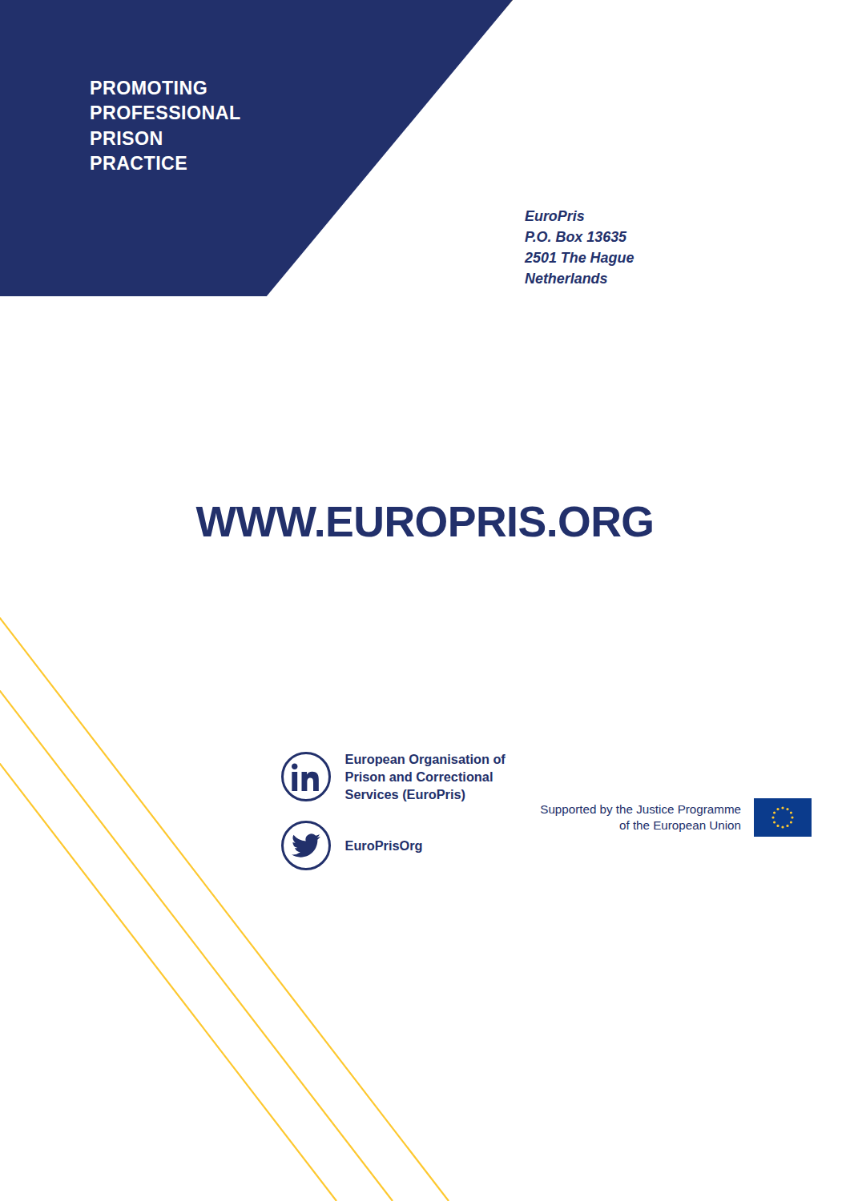Promoting
Professional
Prison
Practice
EuroPris
P.O. Box 13635
2501 The Hague
Netherlands
WWW.EUROPRIS.ORG
European Organisation of
Prison and Correctional
Services (EuroPris)
EuroPrisOrg
Supported by the Justice Programme
of the European Union